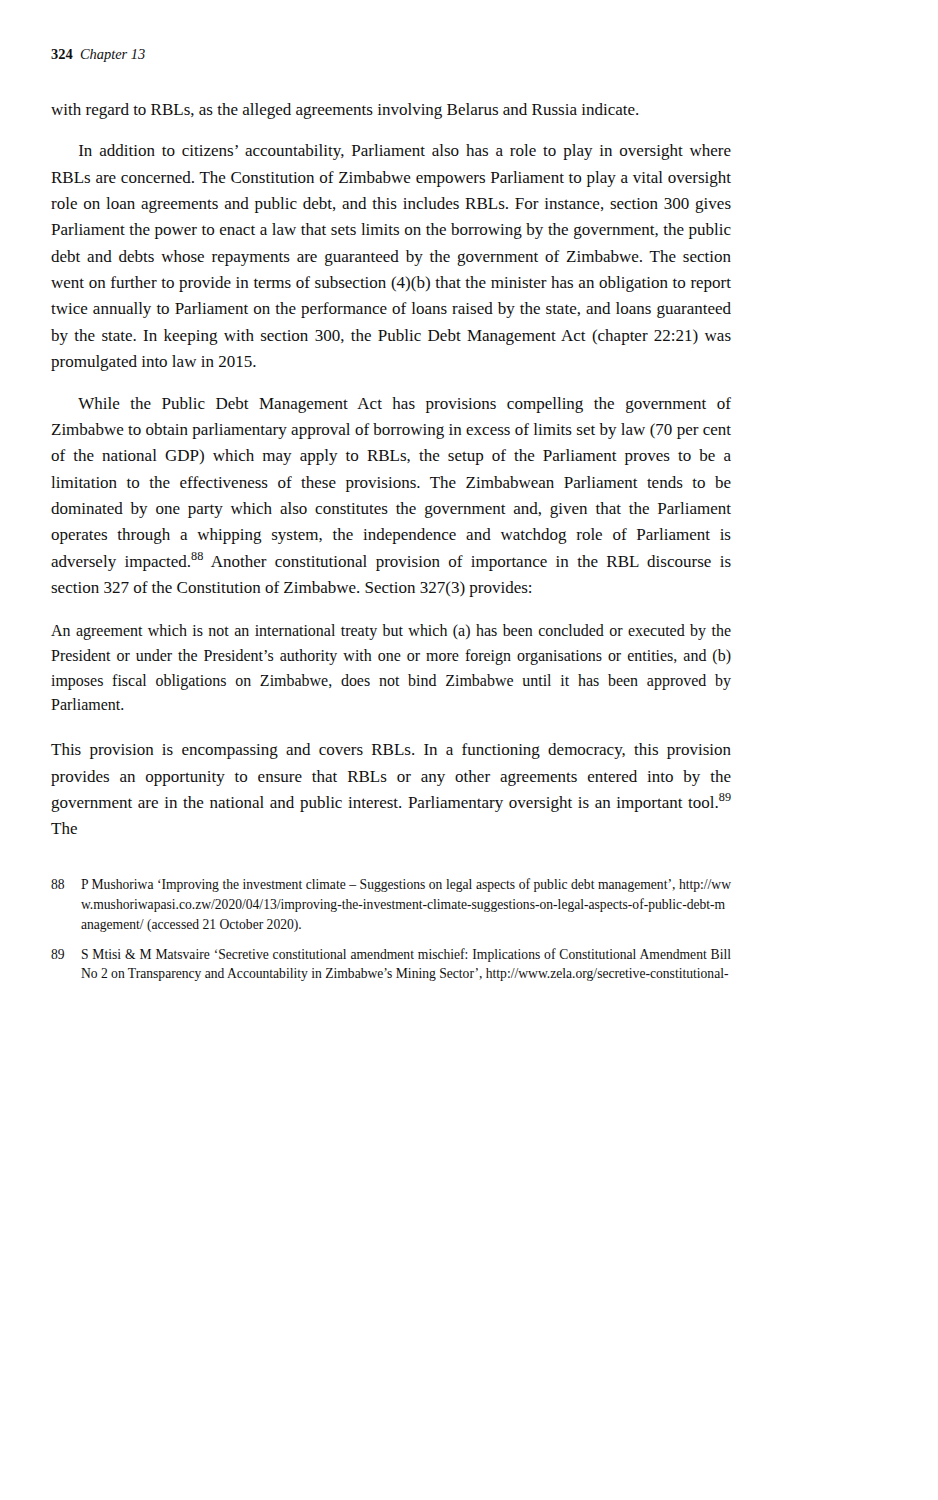324 Chapter 13
with regard to RBLs, as the alleged agreements involving Belarus and Russia indicate.
In addition to citizens’ accountability, Parliament also has a role to play in oversight where RBLs are concerned. The Constitution of Zimbabwe empowers Parliament to play a vital oversight role on loan agreements and public debt, and this includes RBLs. For instance, section 300 gives Parliament the power to enact a law that sets limits on the borrowing by the government, the public debt and debts whose repayments are guaranteed by the government of Zimbabwe. The section went on further to provide in terms of subsection (4)(b) that the minister has an obligation to report twice annually to Parliament on the performance of loans raised by the state, and loans guaranteed by the state. In keeping with section 300, the Public Debt Management Act (chapter 22:21) was promulgated into law in 2015.
While the Public Debt Management Act has provisions compelling the government of Zimbabwe to obtain parliamentary approval of borrowing in excess of limits set by law (70 per cent of the national GDP) which may apply to RBLs, the setup of the Parliament proves to be a limitation to the effectiveness of these provisions. The Zimbabwean Parliament tends to be dominated by one party which also constitutes the government and, given that the Parliament operates through a whipping system, the independence and watchdog role of Parliament is adversely impacted.88 Another constitutional provision of importance in the RBL discourse is section 327 of the Constitution of Zimbabwe. Section 327(3) provides:
An agreement which is not an international treaty but which (a) has been concluded or executed by the President or under the President’s authority with one or more foreign organisations or entities, and (b) imposes fiscal obligations on Zimbabwe, does not bind Zimbabwe until it has been approved by Parliament.
This provision is encompassing and covers RBLs. In a functioning democracy, this provision provides an opportunity to ensure that RBLs or any other agreements entered into by the government are in the national and public interest. Parliamentary oversight is an important tool.89 The
88 P Mushoriwa ‘Improving the investment climate – Suggestions on legal aspects of public debt management’, http://www.mushoriwapasi.co.zw/2020/04/13/improving-the-investment-climate-suggestions-on-legal-aspects-of-public-debt-management/ (accessed 21 October 2020).
89 S Mtisi & M Matsvaire ‘Secretive constitutional amendment mischief: Implications of Constitutional Amendment Bill No 2 on Transparency and Accountability in Zimbabwe’s Mining Sector’, http://www.zela.org/secretive-constitutional-